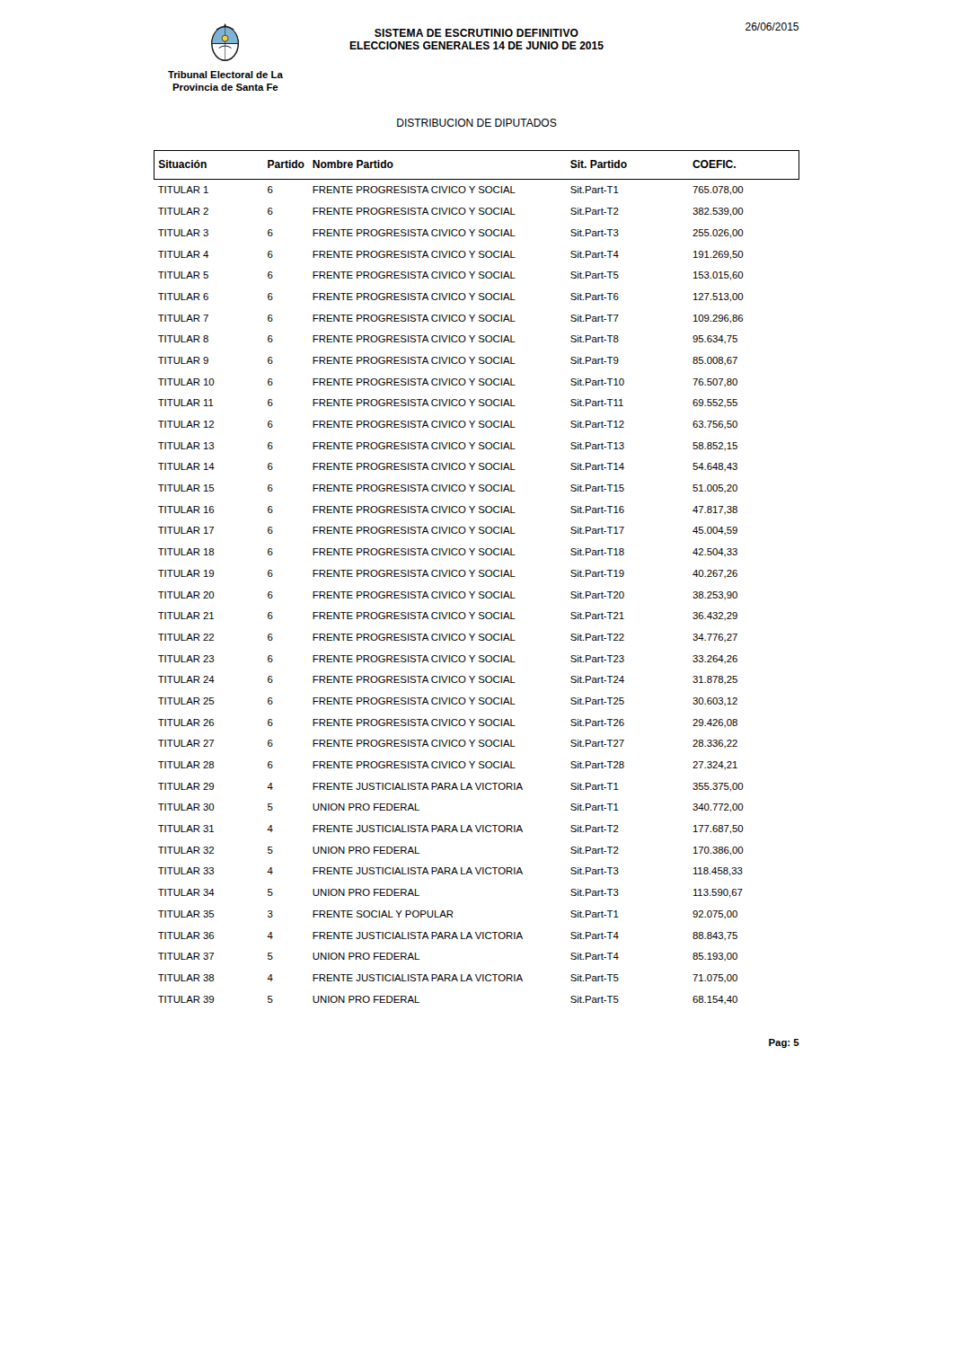26/06/2015
Tribunal Electoral de La
Provincia de Santa Fe
SISTEMA DE ESCRUTINIO DEFINITIVO
ELECCIONES GENERALES 14 DE JUNIO DE 2015
DISTRIBUCION DE DIPUTADOS
| Situación | Partido | Nombre Partido | Sit. Partido | COEFIC. |
| --- | --- | --- | --- | --- |
| TITULAR 1 | 6 | FRENTE PROGRESISTA CIVICO Y SOCIAL | Sit.Part-T1 | 765.078,00 |
| TITULAR 2 | 6 | FRENTE PROGRESISTA CIVICO Y SOCIAL | Sit.Part-T2 | 382.539,00 |
| TITULAR 3 | 6 | FRENTE PROGRESISTA CIVICO Y SOCIAL | Sit.Part-T3 | 255.026,00 |
| TITULAR 4 | 6 | FRENTE PROGRESISTA CIVICO Y SOCIAL | Sit.Part-T4 | 191.269,50 |
| TITULAR 5 | 6 | FRENTE PROGRESISTA CIVICO Y SOCIAL | Sit.Part-T5 | 153.015,60 |
| TITULAR 6 | 6 | FRENTE PROGRESISTA CIVICO Y SOCIAL | Sit.Part-T6 | 127.513,00 |
| TITULAR 7 | 6 | FRENTE PROGRESISTA CIVICO Y SOCIAL | Sit.Part-T7 | 109.296,86 |
| TITULAR 8 | 6 | FRENTE PROGRESISTA CIVICO Y SOCIAL | Sit.Part-T8 | 95.634,75 |
| TITULAR 9 | 6 | FRENTE PROGRESISTA CIVICO Y SOCIAL | Sit.Part-T9 | 85.008,67 |
| TITULAR 10 | 6 | FRENTE PROGRESISTA CIVICO Y SOCIAL | Sit.Part-T10 | 76.507,80 |
| TITULAR 11 | 6 | FRENTE PROGRESISTA CIVICO Y SOCIAL | Sit.Part-T11 | 69.552,55 |
| TITULAR 12 | 6 | FRENTE PROGRESISTA CIVICO Y SOCIAL | Sit.Part-T12 | 63.756,50 |
| TITULAR 13 | 6 | FRENTE PROGRESISTA CIVICO Y SOCIAL | Sit.Part-T13 | 58.852,15 |
| TITULAR 14 | 6 | FRENTE PROGRESISTA CIVICO Y SOCIAL | Sit.Part-T14 | 54.648,43 |
| TITULAR 15 | 6 | FRENTE PROGRESISTA CIVICO Y SOCIAL | Sit.Part-T15 | 51.005,20 |
| TITULAR 16 | 6 | FRENTE PROGRESISTA CIVICO Y SOCIAL | Sit.Part-T16 | 47.817,38 |
| TITULAR 17 | 6 | FRENTE PROGRESISTA CIVICO Y SOCIAL | Sit.Part-T17 | 45.004,59 |
| TITULAR 18 | 6 | FRENTE PROGRESISTA CIVICO Y SOCIAL | Sit.Part-T18 | 42.504,33 |
| TITULAR 19 | 6 | FRENTE PROGRESISTA CIVICO Y SOCIAL | Sit.Part-T19 | 40.267,26 |
| TITULAR 20 | 6 | FRENTE PROGRESISTA CIVICO Y SOCIAL | Sit.Part-T20 | 38.253,90 |
| TITULAR 21 | 6 | FRENTE PROGRESISTA CIVICO Y SOCIAL | Sit.Part-T21 | 36.432,29 |
| TITULAR 22 | 6 | FRENTE PROGRESISTA CIVICO Y SOCIAL | Sit.Part-T22 | 34.776,27 |
| TITULAR 23 | 6 | FRENTE PROGRESISTA CIVICO Y SOCIAL | Sit.Part-T23 | 33.264,26 |
| TITULAR 24 | 6 | FRENTE PROGRESISTA CIVICO Y SOCIAL | Sit.Part-T24 | 31.878,25 |
| TITULAR 25 | 6 | FRENTE PROGRESISTA CIVICO Y SOCIAL | Sit.Part-T25 | 30.603,12 |
| TITULAR 26 | 6 | FRENTE PROGRESISTA CIVICO Y SOCIAL | Sit.Part-T26 | 29.426,08 |
| TITULAR 27 | 6 | FRENTE PROGRESISTA CIVICO Y SOCIAL | Sit.Part-T27 | 28.336,22 |
| TITULAR 28 | 6 | FRENTE PROGRESISTA CIVICO Y SOCIAL | Sit.Part-T28 | 27.324,21 |
| TITULAR 29 | 4 | FRENTE JUSTICIALISTA PARA LA VICTORIA | Sit.Part-T1 | 355.375,00 |
| TITULAR 30 | 5 | UNION PRO FEDERAL | Sit.Part-T1 | 340.772,00 |
| TITULAR 31 | 4 | FRENTE JUSTICIALISTA PARA LA VICTORIA | Sit.Part-T2 | 177.687,50 |
| TITULAR 32 | 5 | UNION PRO FEDERAL | Sit.Part-T2 | 170.386,00 |
| TITULAR 33 | 4 | FRENTE JUSTICIALISTA PARA LA VICTORIA | Sit.Part-T3 | 118.458,33 |
| TITULAR 34 | 5 | UNION PRO FEDERAL | Sit.Part-T3 | 113.590,67 |
| TITULAR 35 | 3 | FRENTE SOCIAL Y POPULAR | Sit.Part-T1 | 92.075,00 |
| TITULAR 36 | 4 | FRENTE JUSTICIALISTA PARA LA VICTORIA | Sit.Part-T4 | 88.843,75 |
| TITULAR 37 | 5 | UNION PRO FEDERAL | Sit.Part-T4 | 85.193,00 |
| TITULAR 38 | 4 | FRENTE JUSTICIALISTA PARA LA VICTORIA | Sit.Part-T5 | 71.075,00 |
| TITULAR 39 | 5 | UNION PRO FEDERAL | Sit.Part-T5 | 68.154,40 |
Pag: 5